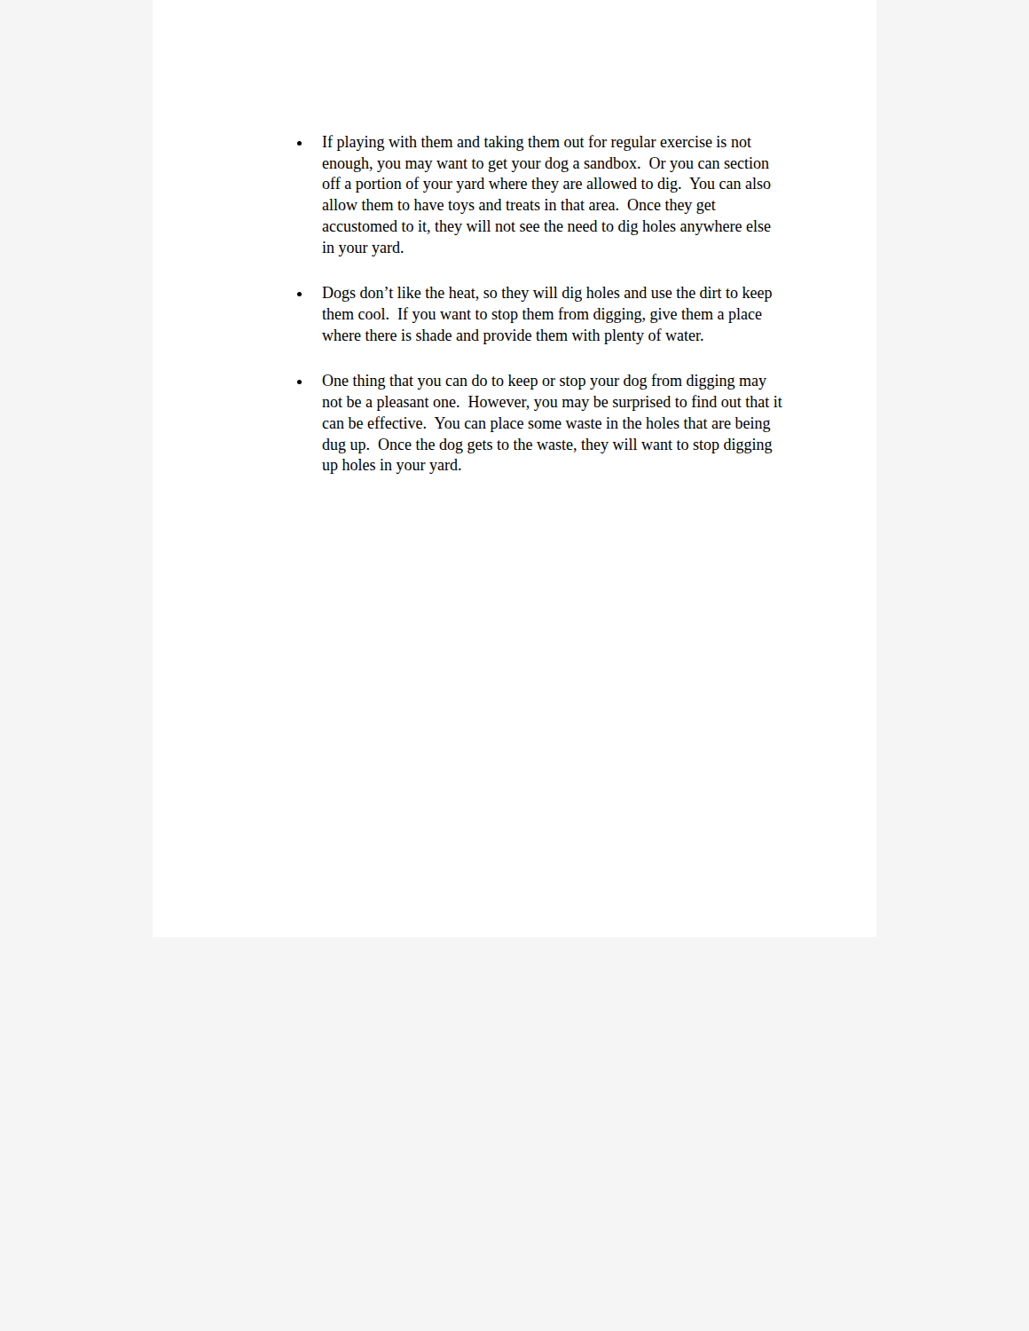If playing with them and taking them out for regular exercise is not enough, you may want to get your dog a sandbox. Or you can section off a portion of your yard where they are allowed to dig. You can also allow them to have toys and treats in that area. Once they get accustomed to it, they will not see the need to dig holes anywhere else in your yard.
Dogs don’t like the heat, so they will dig holes and use the dirt to keep them cool. If you want to stop them from digging, give them a place where there is shade and provide them with plenty of water.
One thing that you can do to keep or stop your dog from digging may not be a pleasant one. However, you may be surprised to find out that it can be effective. You can place some waste in the holes that are being dug up. Once the dog gets to the waste, they will want to stop digging up holes in your yard.